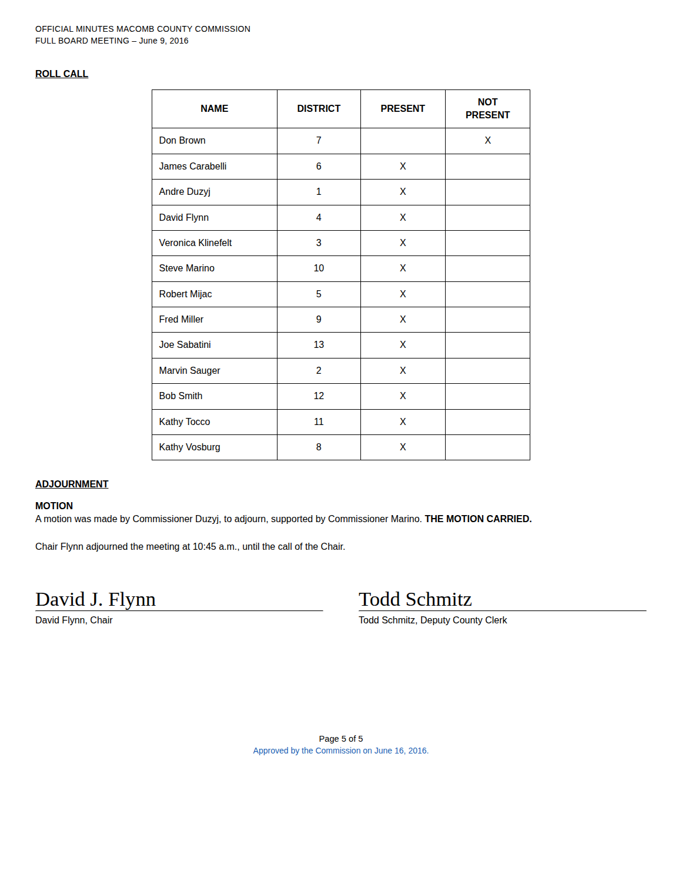OFFICIAL MINUTES MACOMB COUNTY COMMISSION
FULL BOARD MEETING – June 9, 2016
ROLL CALL
| NAME | DISTRICT | PRESENT | NOT PRESENT |
| --- | --- | --- | --- |
| Don Brown | 7 | | X |
| James Carabelli | 6 | X | |
| Andre Duzyj | 1 | X | |
| David Flynn | 4 | X | |
| Veronica Klinefelt | 3 | X | |
| Steve Marino | 10 | X | |
| Robert Mijac | 5 | X | |
| Fred Miller | 9 | X | |
| Joe Sabatini | 13 | X | |
| Marvin Sauger | 2 | X | |
| Bob Smith | 12 | X | |
| Kathy Tocco | 11 | X | |
| Kathy Vosburg | 8 | X | |
ADJOURNMENT
MOTION
A motion was made by Commissioner Duzyj, to adjourn, supported by Commissioner Marino. THE MOTION CARRIED.
Chair Flynn adjourned the meeting at 10:45 a.m., until the call of the Chair.
David J. Flynn
David Flynn, Chair
Todd Schmitz
Todd Schmitz, Deputy County Clerk
Page 5 of 5
Approved by the Commission on June 16, 2016.